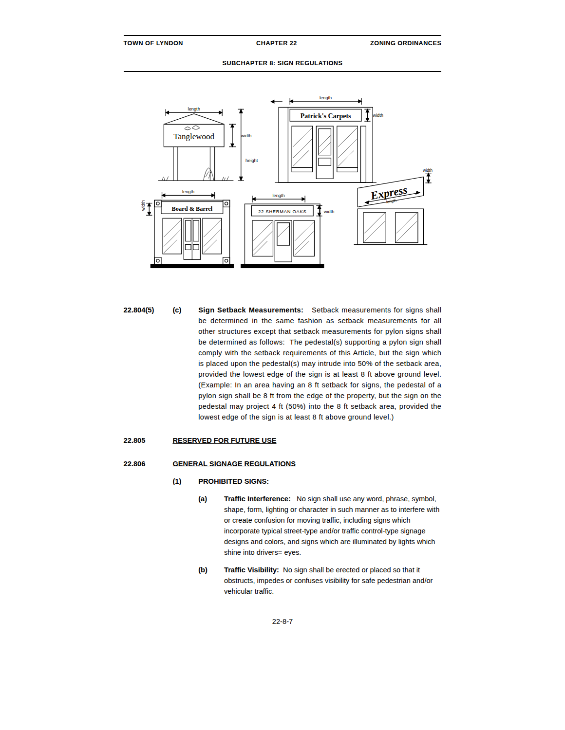TOWN OF LYNDON CHAPTER 22 ZONING ORDINANCES
SUBCHAPTER 8: SIGN REGULATIONS
length Tanglewood width height length Patrick's Carpets width width Express length length width Board & Barrel length 22 SHERMAN OAKS width
22.804(5)
(c)
Sign Setback Measurements: Setback measurements for signs shall be determined in the same fashion as setback measurements for all other structures except that setback measurements for pylon signs shall be determined as follows: The pedestal(s) supporting a pylon sign shall comply with the setback requirements of this Article, but the sign which is placed upon the pedestal(s) may intrude into 50% of the setback area, provided the lowest edge of the sign is at least 8 ft above ground level. (Example: In an area having an 8 ft setback for signs, the pedestal of a pylon sign shall be 8 ft from the edge of the property, but the sign on the pedestal may project 4 ft (50%) into the 8 ft setback area, provided the lowest edge of the sign is at least 8 ft above ground level.)
22.805
RESERVED FOR FUTURE USE
22.806
GENERAL SIGNAGE REGULATIONS
(1)
PROHIBITED SIGNS:
(a)
Traffic Interference: No sign shall use any word, phrase, symbol, shape, form, lighting or character in such manner as to interfere with or create confusion for moving traffic, including signs which incorporate typical street-type and/or traffic control-type signage designs and colors, and signs which are illuminated by lights which shine into drivers= eyes.
(b)
Traffic Visibility: No sign shall be erected or placed so that it obstructs, impedes or confuses visibility for safe pedestrian and/or vehicular traffic.
22-8-7